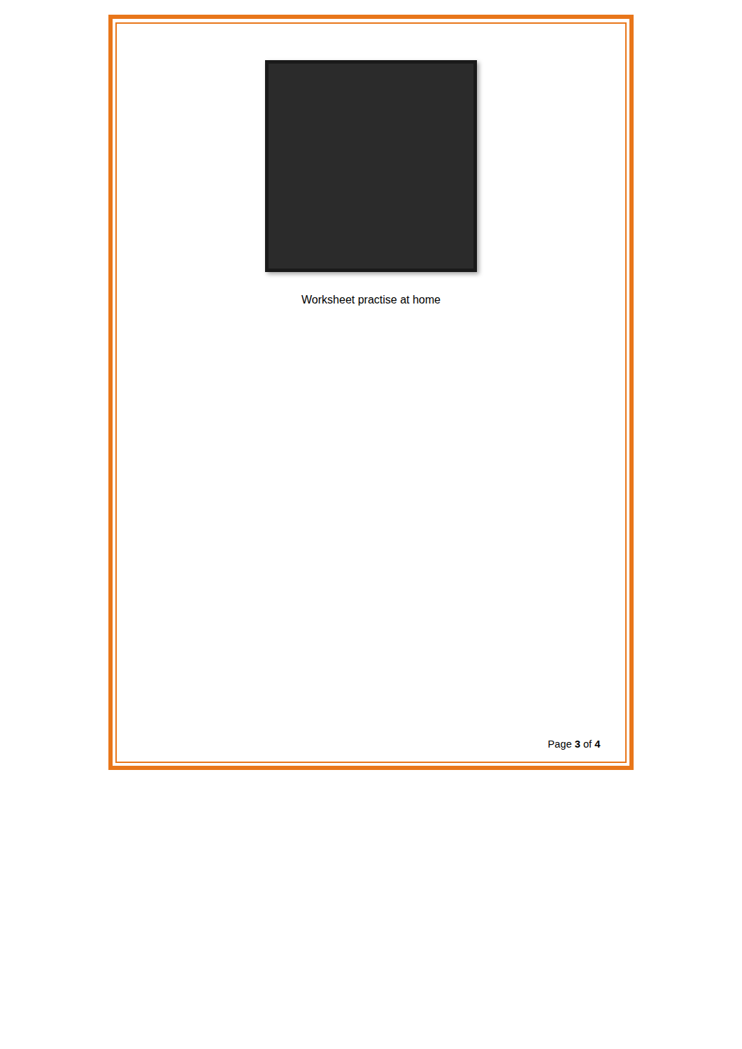Worksheet practise at home
Page 3 of 4